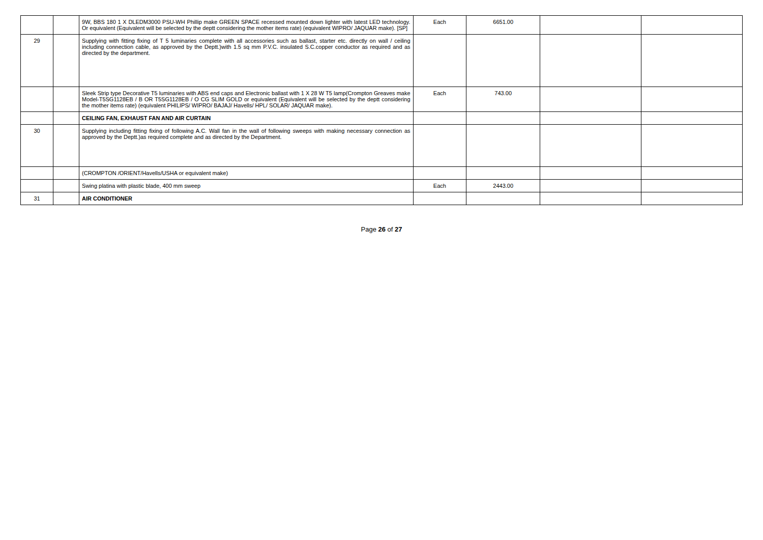| | | 9W, BBS 180 1 X DLEDM3000 PSU-WH Phillip make GREEN SPACE recessed mounted down lighter with latest LED technology. Or equivalent (Equivalent will be selected by the deptt considering the mother items rate) (equivalent WIPRO/ JAQUAR make). [SP] | Each | 6651.00 | | |
| 29 | | Supplying with fitting fixing of T 5 luminaries complete with all accessories such as ballast, starter etc. directly on wall / ceiling including connection cable, as approved by the Deptt.)with 1.5 sq mm P.V.C. insulated S.C.copper conductor as required and as directed by the department. | | | | |
| | | Sleek Strip type Decorative T5 luminaries with ABS end caps and Electronic ballast with 1 X 28 W T5 lamp(Crompton Greaves make Model-T5SG1128EB / B OR T5SG1128EB / O CG SLIM GOLD or equivalent (Equivalent will be selected by the deptt considering the mother items rate) (equivalent PHILIPS/ WIPRO/ BAJAJ/ Havells/ HPL/ SOLAR/ JAQUAR make). | Each | 743.00 | | |
| | | CEILING FAN, EXHAUST FAN AND AIR CURTAIN | | | | |
| 30 | | Supplying including fitting fixing of following A.C. Wall fan in the wall of following sweeps with making necessary connection as approved by the Deptt.)as required complete and as directed by the Department. | | | | |
| | | (CROMPTON /ORIENT/Havells/USHA or equivalent make) | | | | |
| | | Swing platina with plastic blade, 400 mm sweep | Each | 2443.00 | | |
| 31 | | AIR CONDITIONER | | | | |
Page 26 of 27